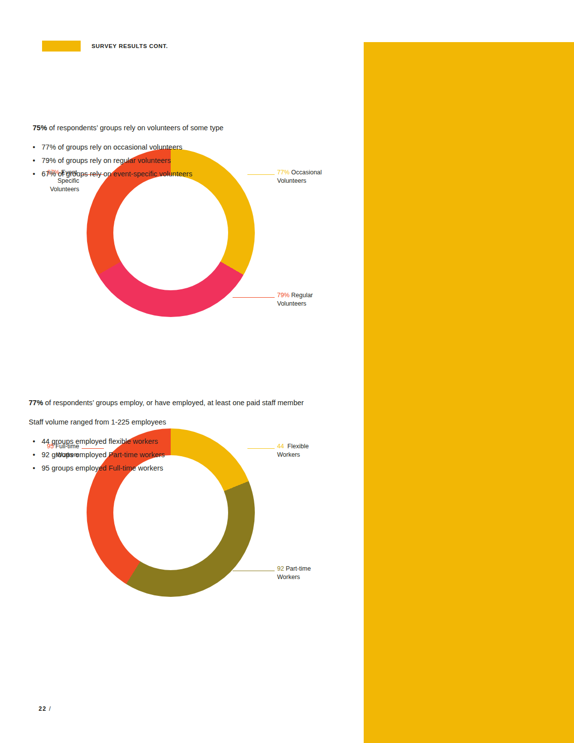Survey Results Cont.
67% Event-
Specific
Volunteers
77% Occasional
Volunteers
79% Regular
Volunteers
95 Full-time
Workers
44 Flexible
Workers
92 Part-time
Workers
Volunteer Workforce
75% of respondents’ groups rely on volunteers of some type
77% of groups rely on occa­sional volunteers
79% of groups rely on regular volunteers
67% of groups rely on event-specific volunteers
Paid Workforce
77% of respondents’ groups employ, or have employed, at least one paid staff member
Staff volume ranged from 1-225 employees
44 groups employed flexible workers
92 groups employed Part-time workers
95 groups employed Full-time workers
22 /